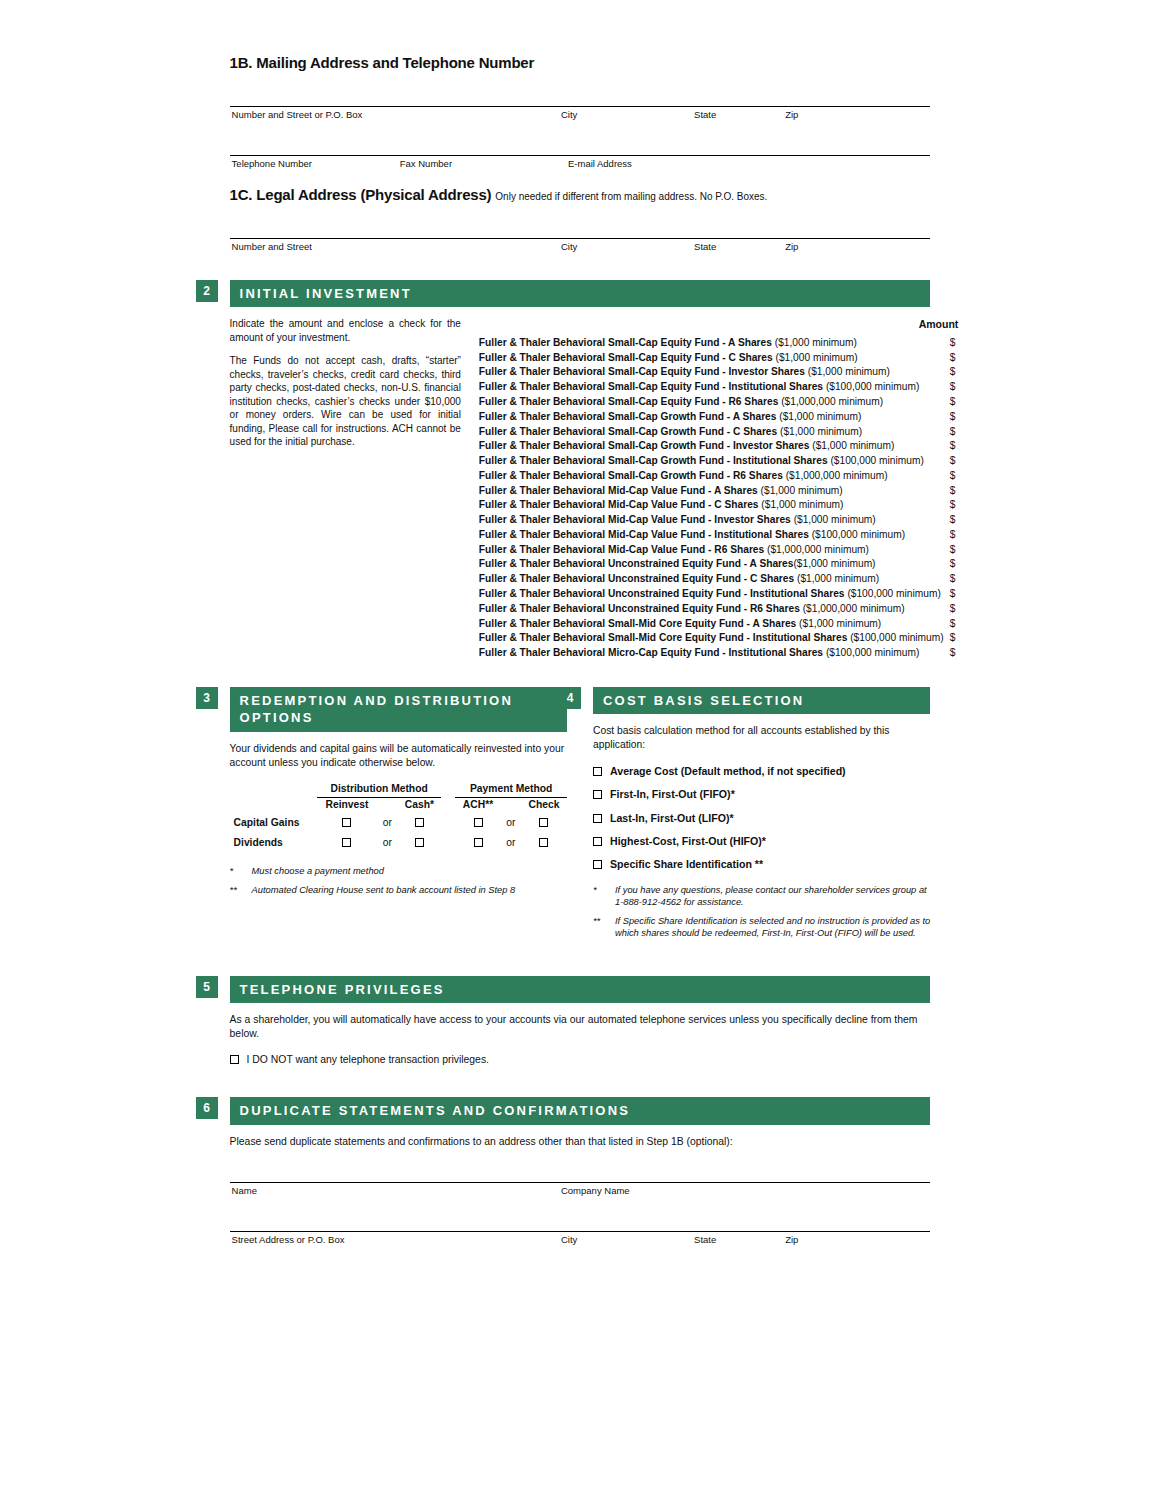1B. Mailing Address and Telephone Number
Number and Street or P.O. Box
City
State
Zip
Telephone Number
Fax Number
E-mail Address
1C. Legal Address (Physical Address) Only needed if different from mailing address. No P.O. Boxes.
Number and Street
City
State
Zip
2
INITIAL INVESTMENT
Indicate the amount and enclose a check for the amount of your investment.
The Funds do not accept cash, drafts, “starter” checks, traveler’s checks, credit card checks, third party checks, post-dated checks, non-U.S. financial institution checks, cashier’s checks under $10,000 or money orders. Wire can be used for initial funding, Please call for instructions. ACH cannot be used for the initial purchase.
Amount
| Fuller & Thaler Behavioral Small-Cap Equity Fund - A Shares ($1,000 minimum) | $ | |
| Fuller & Thaler Behavioral Small-Cap Equity Fund - C Shares ($1,000 minimum) | $ | |
| Fuller & Thaler Behavioral Small-Cap Equity Fund - Investor Shares ($1,000 minimum) | $ | |
| Fuller & Thaler Behavioral Small-Cap Equity Fund - Institutional Shares ($100,000 minimum) | $ | |
| Fuller & Thaler Behavioral Small-Cap Equity Fund - R6 Shares ($1,000,000 minimum) | $ | |
| Fuller & Thaler Behavioral Small-Cap Growth Fund - A Shares ($1,000 minimum) | $ | |
| Fuller & Thaler Behavioral Small-Cap Growth Fund - C Shares ($1,000 minimum) | $ | |
| Fuller & Thaler Behavioral Small-Cap Growth Fund - Investor Shares ($1,000 minimum) | $ | |
| Fuller & Thaler Behavioral Small-Cap Growth Fund - Institutional Shares ($100,000 minimum) | $ | |
| Fuller & Thaler Behavioral Small-Cap Growth Fund - R6 Shares ($1,000,000 minimum) | $ | |
| Fuller & Thaler Behavioral Mid-Cap Value Fund - A Shares ($1,000 minimum) | $ | |
| Fuller & Thaler Behavioral Mid-Cap Value Fund - C Shares ($1,000 minimum) | $ | |
| Fuller & Thaler Behavioral Mid-Cap Value Fund - Investor Shares ($1,000 minimum) | $ | |
| Fuller & Thaler Behavioral Mid-Cap Value Fund - Institutional Shares ($100,000 minimum) | $ | |
| Fuller & Thaler Behavioral Mid-Cap Value Fund - R6 Shares ($1,000,000 minimum) | $ | |
| Fuller & Thaler Behavioral Unconstrained Equity Fund - A Shares ($1,000 minimum) | $ | |
| Fuller & Thaler Behavioral Unconstrained Equity Fund - C Shares ($1,000 minimum) | $ | |
| Fuller & Thaler Behavioral Unconstrained Equity Fund - Institutional Shares ($100,000 minimum) | $ | |
| Fuller & Thaler Behavioral Unconstrained Equity Fund - R6 Shares ($1,000,000 minimum) | $ | |
| Fuller & Thaler Behavioral Small-Mid Core Equity Fund - A Shares ($1,000 minimum) | $ | |
| Fuller & Thaler Behavioral Small-Mid Core Equity Fund - Institutional Shares ($100,000 minimum) | $ | |
| Fuller & Thaler Behavioral Micro-Cap Equity Fund - Institutional Shares ($100,000 minimum) | $ | |
3
REDEMPTION AND DISTRIBUTION OPTIONS
Your dividends and capital gains will be automatically reinvested into your account unless you indicate otherwise below.
| | Distribution Method | | Payment Method |
| --- | --- | --- | --- |
| | Reinvest | | Cash* | | ACH** | | Check |
| Capital Gains | | or | | | | or | |
| Dividends | | or | | | | or | |
*Must choose a payment method
**Automated Clearing House sent to bank account listed in Step 8
4
COST BASIS SELECTION
Cost basis calculation method for all accounts established by this application:
Average Cost (Default method, if not specified)
First-In, First-Out (FIFO)*
Last-In, First-Out (LIFO)*
Highest-Cost, First-Out (HIFO)*
Specific Share Identification **
*If you have any questions, please contact our shareholder services group at 1-888-912-4562 for assistance.
**If Specific Share Identification is selected and no instruction is provided as to which shares should be redeemed, First-In, First-Out (FIFO) will be used.
5
TELEPHONE PRIVILEGES
As a shareholder, you will automatically have access to your accounts via our automated telephone services unless you specifically decline from them below.
I DO NOT want any telephone transaction privileges.
6
DUPLICATE STATEMENTS AND CONFIRMATIONS
Please send duplicate statements and confirmations to an address other than that listed in Step 1B (optional):
Name
Company Name
Street Address or P.O. Box
City
State
Zip